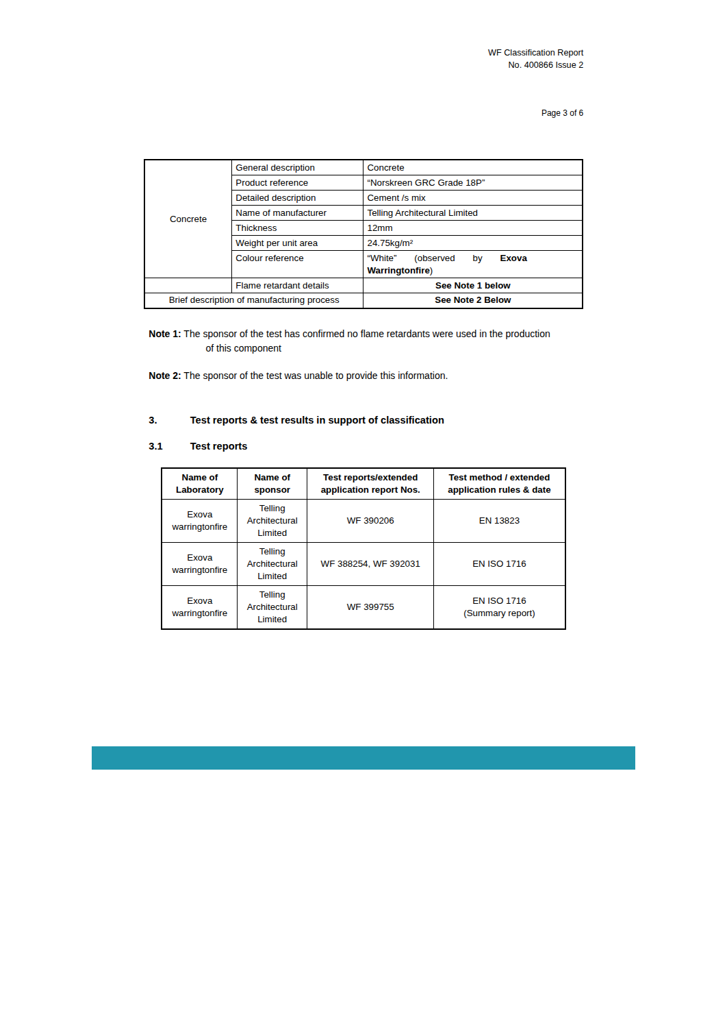WF Classification Report
No. 400866 Issue 2
Page 3 of 6
| Concrete | General description | Concrete |
| Product reference | “Norskreen GRC Grade 18P” |
| Detailed description | Cement /s mix |
| Name of manufacturer | Telling Architectural Limited |
| Thickness | 12mm |
| Weight per unit area | 24.75kg/m² |
| Colour reference | “White” (observed by Exova Warringtonfire ) |
| | Flame retardant details | See Note 1 below |
| Brief description of manufacturing process | See Note 2 Below |
Note 1: The sponsor of the test has confirmed no flame retardants were used in the productionof this component
Note 2: The sponsor of the test was unable to provide this information.
3. Test reports & test results in support of classification
3.1 Test reports
| Name of Laboratory | Name of sponsor | Test reports/extended application report Nos. | Test method / extended application rules & date |
| --- | --- | --- | --- |
| Exova warringtonfire | Telling Architectural Limited | WF 390206 | EN 13823 |
| Exova warringtonfire | Telling Architectural Limited | WF 388254, WF 392031 | EN ISO 1716 |
| Exova warringtonfire | Telling Architectural Limited | WF 399755 | EN ISO 1716 (Summary report) |